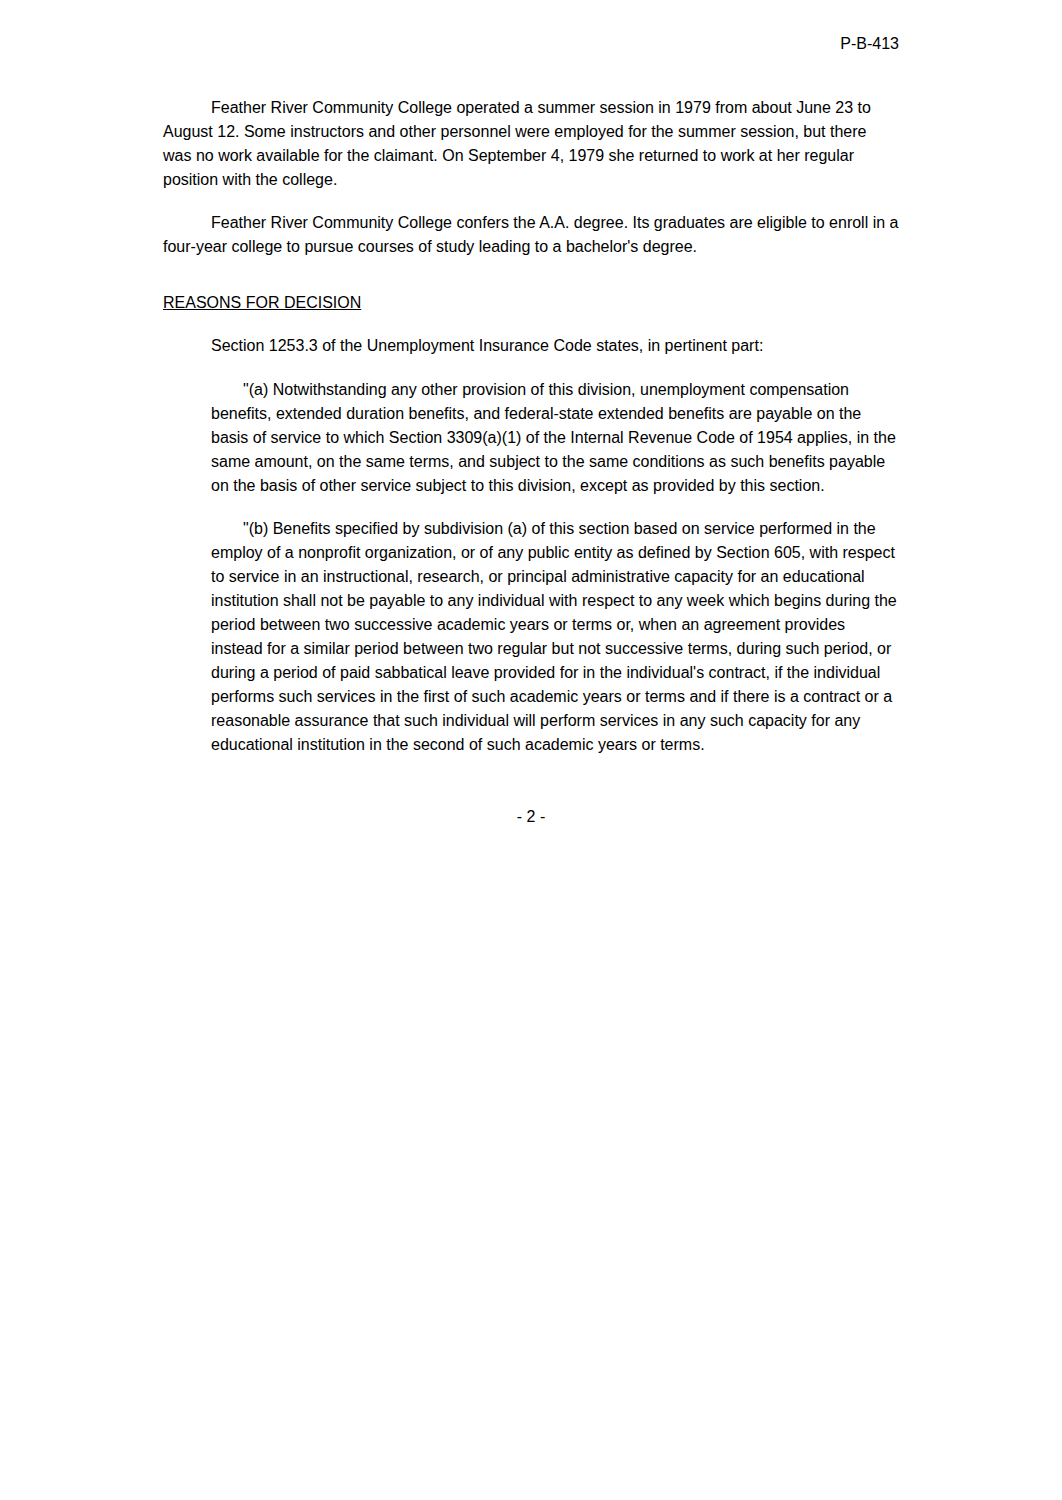P-B-413
Feather River Community College operated a summer session in 1979 from about June 23 to August 12. Some instructors and other personnel were employed for the summer session, but there was no work available for the claimant. On September 4, 1979 she returned to work at her regular position with the college.
Feather River Community College confers the A.A. degree. Its graduates are eligible to enroll in a four-year college to pursue courses of study leading to a bachelor's degree.
REASONS FOR DECISION
Section 1253.3 of the Unemployment Insurance Code states, in pertinent part:
"(a) Notwithstanding any other provision of this division, unemployment compensation benefits, extended duration benefits, and federal-state extended benefits are payable on the basis of service to which Section 3309(a)(1) of the Internal Revenue Code of 1954 applies, in the same amount, on the same terms, and subject to the same conditions as such benefits payable on the basis of other service subject to this division, except as provided by this section.
"(b) Benefits specified by subdivision (a) of this section based on service performed in the employ of a nonprofit organization, or of any public entity as defined by Section 605, with respect to service in an instructional, research, or principal administrative capacity for an educational institution shall not be payable to any individual with respect to any week which begins during the period between two successive academic years or terms or, when an agreement provides instead for a similar period between two regular but not successive terms, during such period, or during a period of paid sabbatical leave provided for in the individual's contract, if the individual performs such services in the first of such academic years or terms and if there is a contract or a reasonable assurance that such individual will perform services in any such capacity for any educational institution in the second of such academic years or terms.
- 2 -